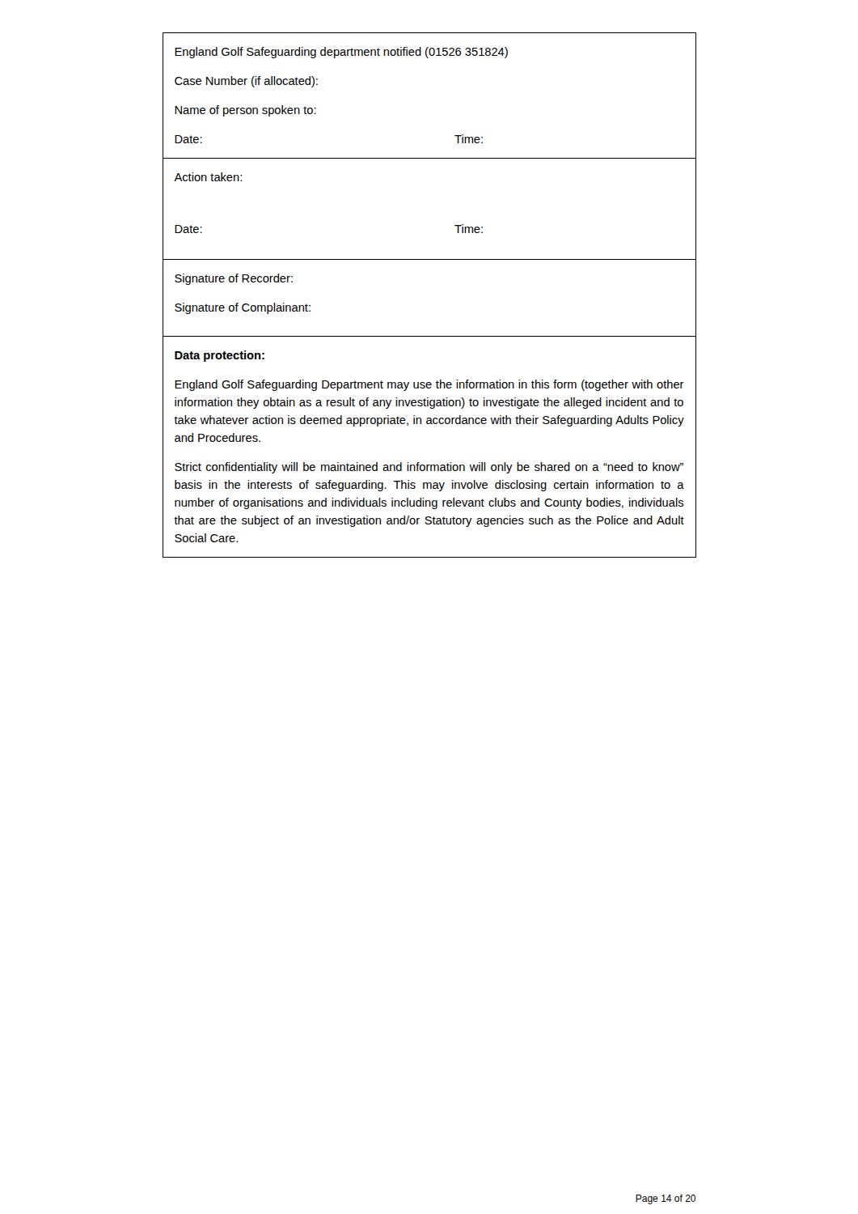| England Golf Safeguarding department notified (01526 351824) Case Number (if allocated): Name of person spoken to: Date: Time: |
| Action taken: Date: Time: |
| Signature of Recorder: Signature of Complainant: |
| Data protection: England Golf Safeguarding Department may use the information in this form (together with other information they obtain as a result of any investigation) to investigate the alleged incident and to take whatever action is deemed appropriate, in accordance with their Safeguarding Adults Policy and Procedures. Strict confidentiality will be maintained and information will only be shared on a “need to know” basis in the interests of safeguarding. This may involve disclosing certain information to a number of organisations and individuals including relevant clubs and County bodies, individuals that are the subject of an investigation and/or Statutory agencies such as the Police and Adult Social Care. |
Page 14 of 20